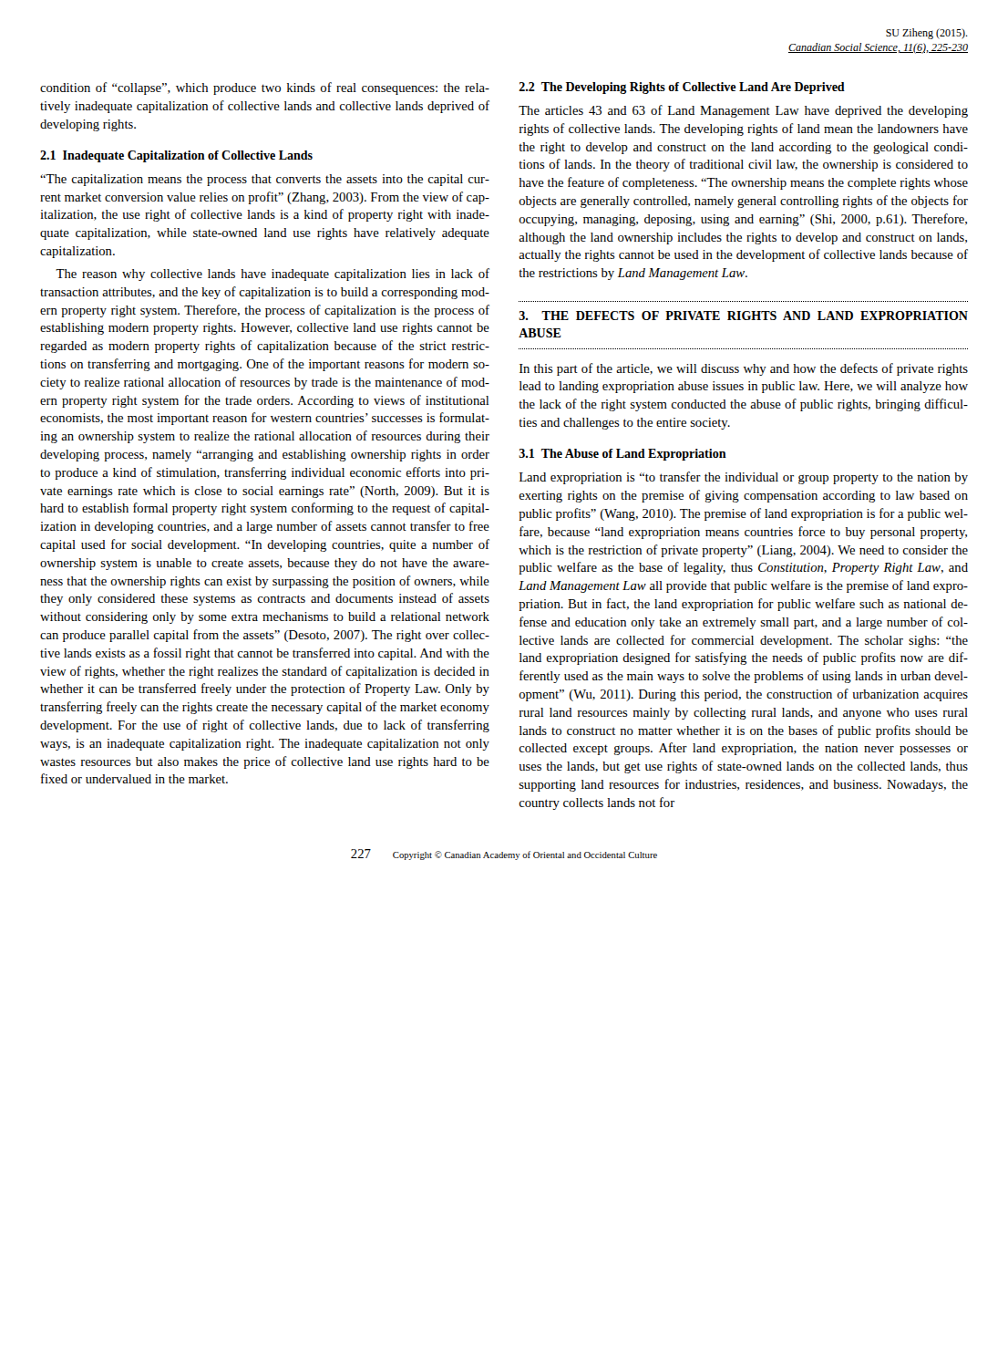SU Ziheng (2015). Canadian Social Science, 11(6), 225-230
condition of “collapse”, which produce two kinds of real consequences: the relatively inadequate capitalization of collective lands and collective lands deprived of developing rights.
2.1 Inadequate Capitalization of Collective Lands
“The capitalization means the process that converts the assets into the capital current market conversion value relies on profit” (Zhang, 2003). From the view of capitalization, the use right of collective lands is a kind of property right with inadequate capitalization, while state-owned land use rights have relatively adequate capitalization.
The reason why collective lands have inadequate capitalization lies in lack of transaction attributes, and the key of capitalization is to build a corresponding modern property right system. Therefore, the process of capitalization is the process of establishing modern property rights. However, collective land use rights cannot be regarded as modern property rights of capitalization because of the strict restrictions on transferring and mortgaging. One of the important reasons for modern society to realize rational allocation of resources by trade is the maintenance of modern property right system for the trade orders. According to views of institutional economists, the most important reason for western countries’ successes is formulating an ownership system to realize the rational allocation of resources during their developing process, namely “arranging and establishing ownership rights in order to produce a kind of stimulation, transferring individual economic efforts into private earnings rate which is close to social earnings rate” (North, 2009). But it is hard to establish formal property right system conforming to the request of capitalization in developing countries, and a large number of assets cannot transfer to free capital used for social development. “In developing countries, quite a number of ownership system is unable to create assets, because they do not have the awareness that the ownership rights can exist by surpassing the position of owners, while they only considered these systems as contracts and documents instead of assets without considering only by some extra mechanisms to build a relational network can produce parallel capital from the assets” (Desoto, 2007). The right over collective lands exists as a fossil right that cannot be transferred into capital. And with the view of rights, whether the right realizes the standard of capitalization is decided in whether it can be transferred freely under the protection of Property Law. Only by transferring freely can the rights create the necessary capital of the market economy development. For the use of right of collective lands, due to lack of transferring ways, is an inadequate capitalization right. The inadequate capitalization not only wastes resources but also makes the price of collective land use rights hard to be fixed or undervalued in the market.
2.2 The Developing Rights of Collective Land Are Deprived
The articles 43 and 63 of Land Management Law have deprived the developing rights of collective lands. The developing rights of land mean the landowners have the right to develop and construct on the land according to the geological conditions of lands. In the theory of traditional civil law, the ownership is considered to have the feature of completeness. “The ownership means the complete rights whose objects are generally controlled, namely general controlling rights of the objects for occupying, managing, deposing, using and earning” (Shi, 2000, p.61). Therefore, although the land ownership includes the rights to develop and construct on lands, actually the rights cannot be used in the development of collective lands because of the restrictions by Land Management Law.
3. The Defects of Private Rights and Land Expropriation Abuse
In this part of the article, we will discuss why and how the defects of private rights lead to landing expropriation abuse issues in public law. Here, we will analyze how the lack of the right system conducted the abuse of public rights, bringing difficulties and challenges to the entire society.
3.1 The Abuse of Land Expropriation
Land expropriation is “to transfer the individual or group property to the nation by exerting rights on the premise of giving compensation according to law based on public profits” (Wang, 2010). The premise of land expropriation is for a public welfare, because “land expropriation means countries force to buy personal property, which is the restriction of private property” (Liang, 2004). We need to consider the public welfare as the base of legality, thus Constitution, Property Right Law, and Land Management Law all provide that public welfare is the premise of land expropriation. But in fact, the land expropriation for public welfare such as national defense and education only take an extremely small part, and a large number of collective lands are collected for commercial development. The scholar sighs: “the land expropriation designed for satisfying the needs of public profits now are differently used as the main ways to solve the problems of using lands in urban development” (Wu, 2011). During this period, the construction of urbanization acquires rural land resources mainly by collecting rural lands, and anyone who uses rural lands to construct no matter whether it is on the bases of public profits should be collected except groups. After land expropriation, the nation never possesses or uses the lands, but get use rights of state-owned lands on the collected lands, thus supporting land resources for industries, residences, and business. Nowadays, the country collects lands not for
227 Copyright © Canadian Academy of Oriental and Occidental Culture